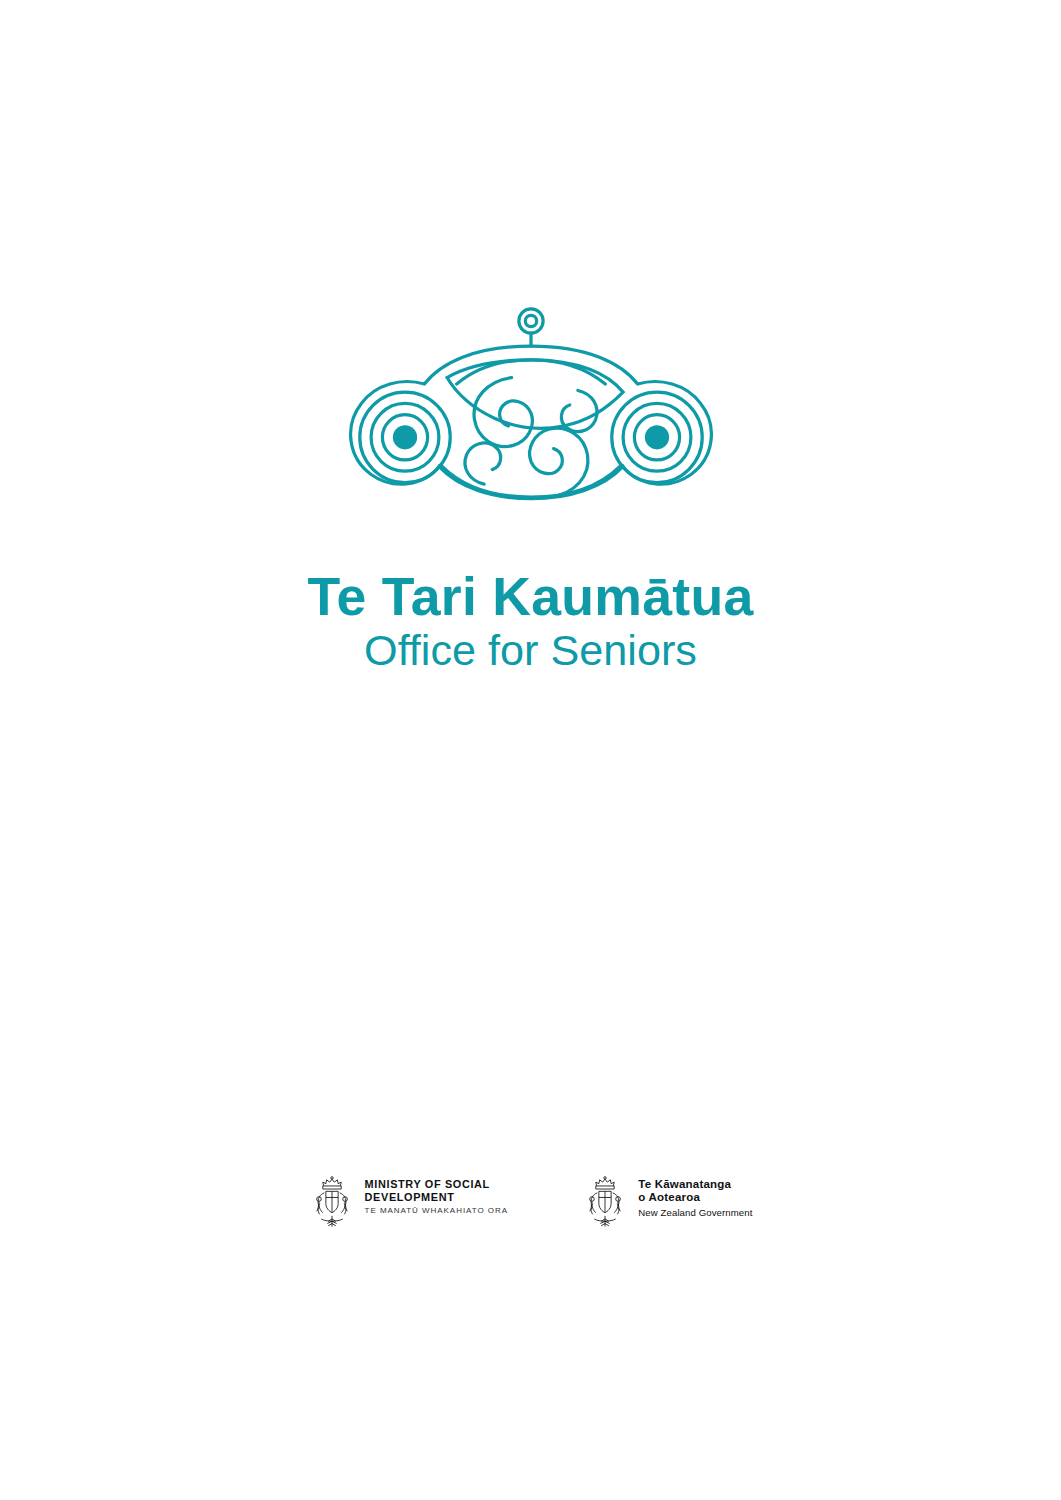Te Tari Kaumātua Office for Seniors
Ministry of Social Development Te Manatū Whakahiato Ora
Te Kāwanatanga o Aotearoa New Zealand Government